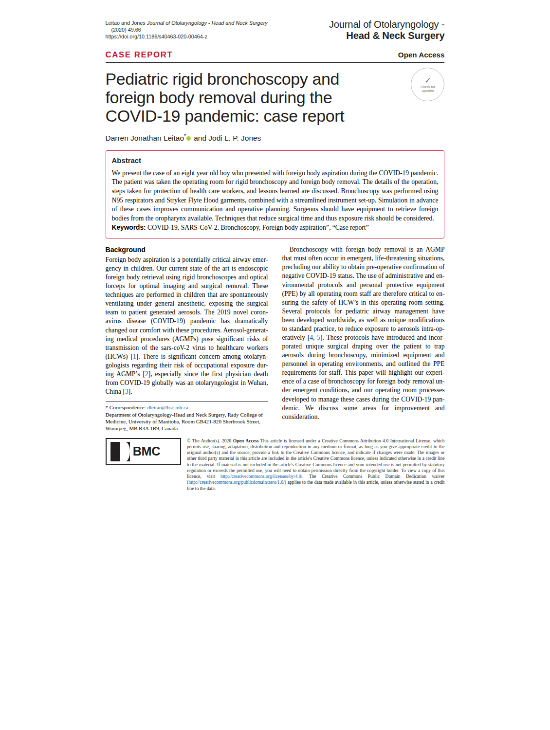Leitao and Jones Journal of Otolaryngology - Head and Neck Surgery
(2020) 49:66
https://doi.org/10.1186/s40463-020-00464-z
Journal of Otolaryngology - Head & Neck Surgery
CASE REPORT
Open Access
Pediatric rigid bronchoscopy and foreign body removal during the COVID-19 pandemic: case report
✓ Check for
updates
Darren Jonathan Leitao* and Jodi L. P. Jones
Abstract
We present the case of an eight year old boy who presented with foreign body aspiration during the COVID-19 pandemic. The patient was taken the operating room for rigid bronchoscopy and foreign body removal. The details of the operation, steps taken for protection of health care workers, and lessons learned are discussed. Bronchoscopy was performed using N95 respirators and Stryker Flyte Hood garments, combined with a streamlined instrument set-up. Simulation in advance of these cases improves communication and operative planning. Surgeons should have equipment to retrieve foreign bodies from the oropharynx available. Techniques that reduce surgical time and thus exposure risk should be considered.
Keywords: COVID-19, SARS-CoV-2, Bronchoscopy, Foreign body aspiration”, “Case report”
Background
Foreign body aspiration is a potentially critical airway emergency in children. Our current state of the art is endoscopic foreign body retrieval using rigid bronchoscopes and optical forceps for optimal imaging and surgical removal. These techniques are performed in children that are spontaneously ventilating under general anesthetic, exposing the surgical team to patient generated aerosols. The 2019 novel coronavirus disease (COVID-19) pandemic has dramatically changed our comfort with these procedures. Aerosol-generating medical procedures (AGMPs) pose significant risks of transmission of the sars-coV-2 virus to healthcare workers (HCWs) [1]. There is significant concern among otolaryngologists regarding their risk of occupational exposure during AGMP’s [2], especially since the first physician death from COVID-19 globally was an otolaryngologist in Wuhan, China [3].
* Correspondence: dleitao@hsc.mb.ca
Department of Otolaryngology-Head and Neck Surgery, Rady College of Medicine, University of Manitoba, Room GB421-820 Sherbrook Street, Winnipeg, MB R3A 1R9, Canada
Bronchoscopy with foreign body removal is an AGMP that must often occur in emergent, life-threatening situations, precluding our ability to obtain pre-operative confirmation of negative COVID-19 status. The use of administrative and environmental protocols and personal protective equipment (PPE) by all operating room staff are therefore critical to ensuring the safety of HCW’s in this operating room setting. Several protocols for pediatric airway management have been developed worldwide, as well as unique modifications to standard practice, to reduce exposure to aerosols intra-operatively [4, 5]. These protocols have introduced and incorporated unique surgical draping over the patient to trap aerosols during bronchoscopy, minimized equipment and personnel in operating environments, and outlined the PPE requirements for staff. This paper will highlight our experience of a case of bronchoscopy for foreign body removal under emergent conditions, and our operating room processes developed to manage these cases during the COVID-19 pandemic. We discuss some areas for improvement and consideration.
BMC
© The Author(s). 2020 Open Access This article is licensed under a Creative Commons Attribution 4.0 International License, which permits use, sharing, adaptation, distribution and reproduction in any medium or format, as long as you give appropriate credit to the original author(s) and the source, provide a link to the Creative Commons licence, and indicate if changes were made. The images or other third party material in this article are included in the article's Creative Commons licence, unless indicated otherwise in a credit line to the material. If material is not included in the article's Creative Commons licence and your intended use is not permitted by statutory regulation or exceeds the permitted use, you will need to obtain permission directly from the copyright holder. To view a copy of this licence, visit http://creativecommons.org/licenses/by/4.0/. The Creative Commons Public Domain Dedication waiver (http://creativecommons.org/publicdomain/zero/1.0/) applies to the data made available in this article, unless otherwise stated in a credit line to the data.